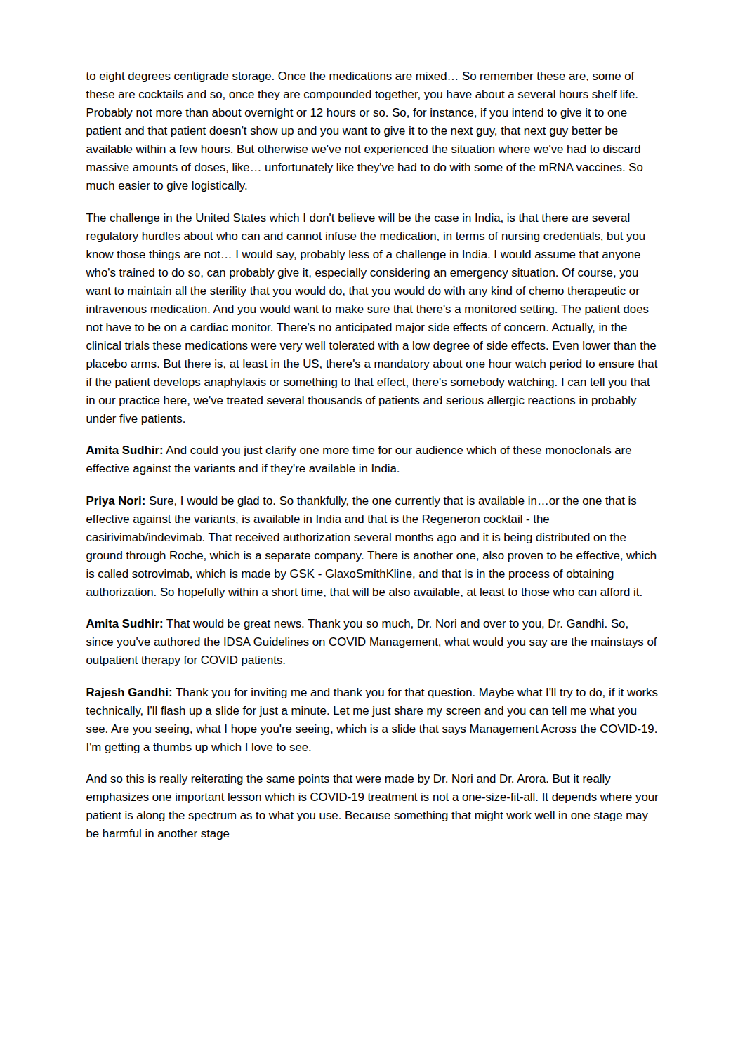to eight degrees centigrade storage. Once the medications are mixed… So remember these are, some of these are cocktails and so, once they are compounded together, you have about a several hours shelf life. Probably not more than about overnight or 12 hours or so. So, for instance, if you intend to give it to one patient and that patient doesn't show up and you want to give it to the next guy, that next guy better be available within a few hours. But otherwise we've not experienced the situation where we've had to discard massive amounts of doses, like… unfortunately like they've had to do with some of the mRNA vaccines. So much easier to give logistically.
The challenge in the United States which I don't believe will be the case in India, is that there are several regulatory hurdles about who can and cannot infuse the medication, in terms of nursing credentials, but you know those things are not… I would say, probably less of a challenge in India. I would assume that anyone who's trained to do so, can probably give it, especially considering an emergency situation. Of course, you want to maintain all the sterility that you would do, that you would do with any kind of chemo therapeutic or intravenous medication. And you would want to make sure that there's a monitored setting. The patient does not have to be on a cardiac monitor. There's no anticipated major side effects of concern. Actually, in the clinical trials these medications were very well tolerated with a low degree of side effects. Even lower than the placebo arms. But there is, at least in the US, there's a mandatory about one hour watch period to ensure that if the patient develops anaphylaxis or something to that effect, there's somebody watching. I can tell you that in our practice here, we've treated several thousands of patients and serious allergic reactions in probably under five patients.
Amita Sudhir: And could you just clarify one more time for our audience which of these monoclonals are effective against the variants and if they're available in India.
Priya Nori: Sure, I would be glad to. So thankfully, the one currently that is available in…or the one that is effective against the variants, is available in India and that is the Regeneron cocktail - the casirivimab/indevimab. That received authorization several months ago and it is being distributed on the ground through Roche, which is a separate company. There is another one, also proven to be effective, which is called sotrovimab, which is made by GSK - GlaxoSmithKline, and that is in the process of obtaining authorization. So hopefully within a short time, that will be also available, at least to those who can afford it.
Amita Sudhir: That would be great news. Thank you so much, Dr. Nori and over to you, Dr. Gandhi. So, since you've authored the IDSA Guidelines on COVID Management, what would you say are the mainstays of outpatient therapy for COVID patients.
Rajesh Gandhi: Thank you for inviting me and thank you for that question. Maybe what I'll try to do, if it works technically, I'll flash up a slide for just a minute. Let me just share my screen and you can tell me what you see. Are you seeing, what I hope you're seeing, which is a slide that says Management Across the COVID-19. I'm getting a thumbs up which I love to see.
And so this is really reiterating the same points that were made by Dr. Nori and Dr. Arora. But it really emphasizes one important lesson which is COVID-19 treatment is not a one-size-fit-all. It depends where your patient is along the spectrum as to what you use. Because something that might work well in one stage may be harmful in another stage